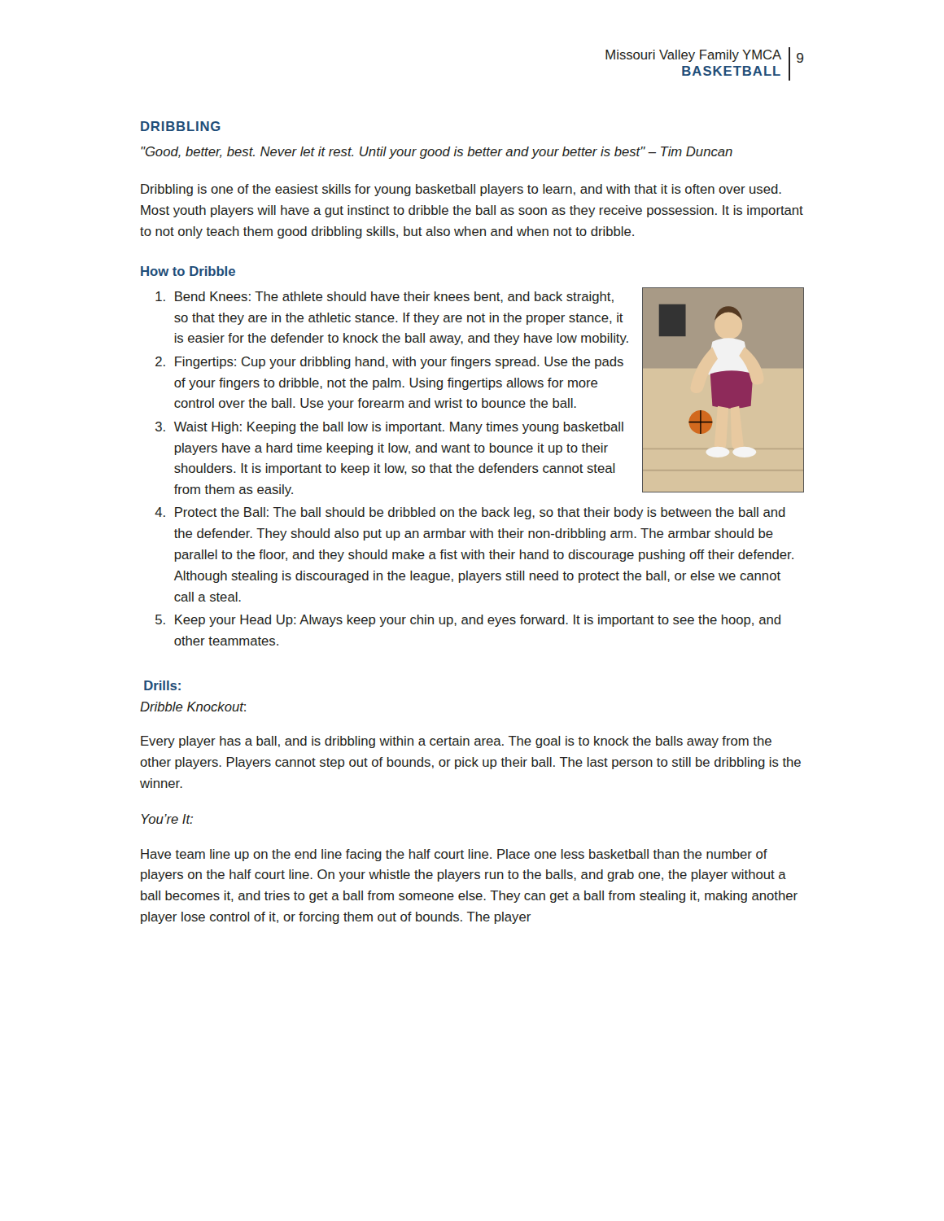Missouri Valley Family YMCA
BASKETBALL
9
DRIBBLING
"Good, better, best. Never let it rest. Until your good is better and your better is best" – Tim Duncan
Dribbling is one of the easiest skills for young basketball players to learn, and with that it is often over used. Most youth players will have a gut instinct to dribble the ball as soon as they receive possession. It is important to not only teach them good dribbling skills, but also when and when not to dribble.
How to Dribble
Bend Knees: The athlete should have their knees bent, and back straight, so that they are in the athletic stance. If they are not in the proper stance, it is easier for the defender to knock the ball away, and they have low mobility.
Fingertips: Cup your dribbling hand, with your fingers spread. Use the pads of your fingers to dribble, not the palm. Using fingertips allows for more control over the ball. Use your forearm and wrist to bounce the ball.
Waist High: Keeping the ball low is important. Many times young basketball players have a hard time keeping it low, and want to bounce it up to their shoulders. It is important to keep it low, so that the defenders cannot steal from them as easily.
Protect the Ball: The ball should be dribbled on the back leg, so that their body is between the ball and the defender. They should also put up an armbar with their non-dribbling arm. The armbar should be parallel to the floor, and they should make a fist with their hand to discourage pushing off their defender. Although stealing is discouraged in the league, players still need to protect the ball, or else we cannot call a steal.
Keep your Head Up: Always keep your chin up, and eyes forward. It is important to see the hoop, and other teammates.
Drills:
Dribble Knockout:
Every player has a ball, and is dribbling within a certain area. The goal is to knock the balls away from the other players. Players cannot step out of bounds, or pick up their ball. The last person to still be dribbling is the winner.
You’re It:
Have team line up on the end line facing the half court line. Place one less basketball than the number of players on the half court line. On your whistle the players run to the balls, and grab one, the player without a ball becomes it, and tries to get a ball from someone else. They can get a ball from stealing it, making another player lose control of it, or forcing them out of bounds. The player